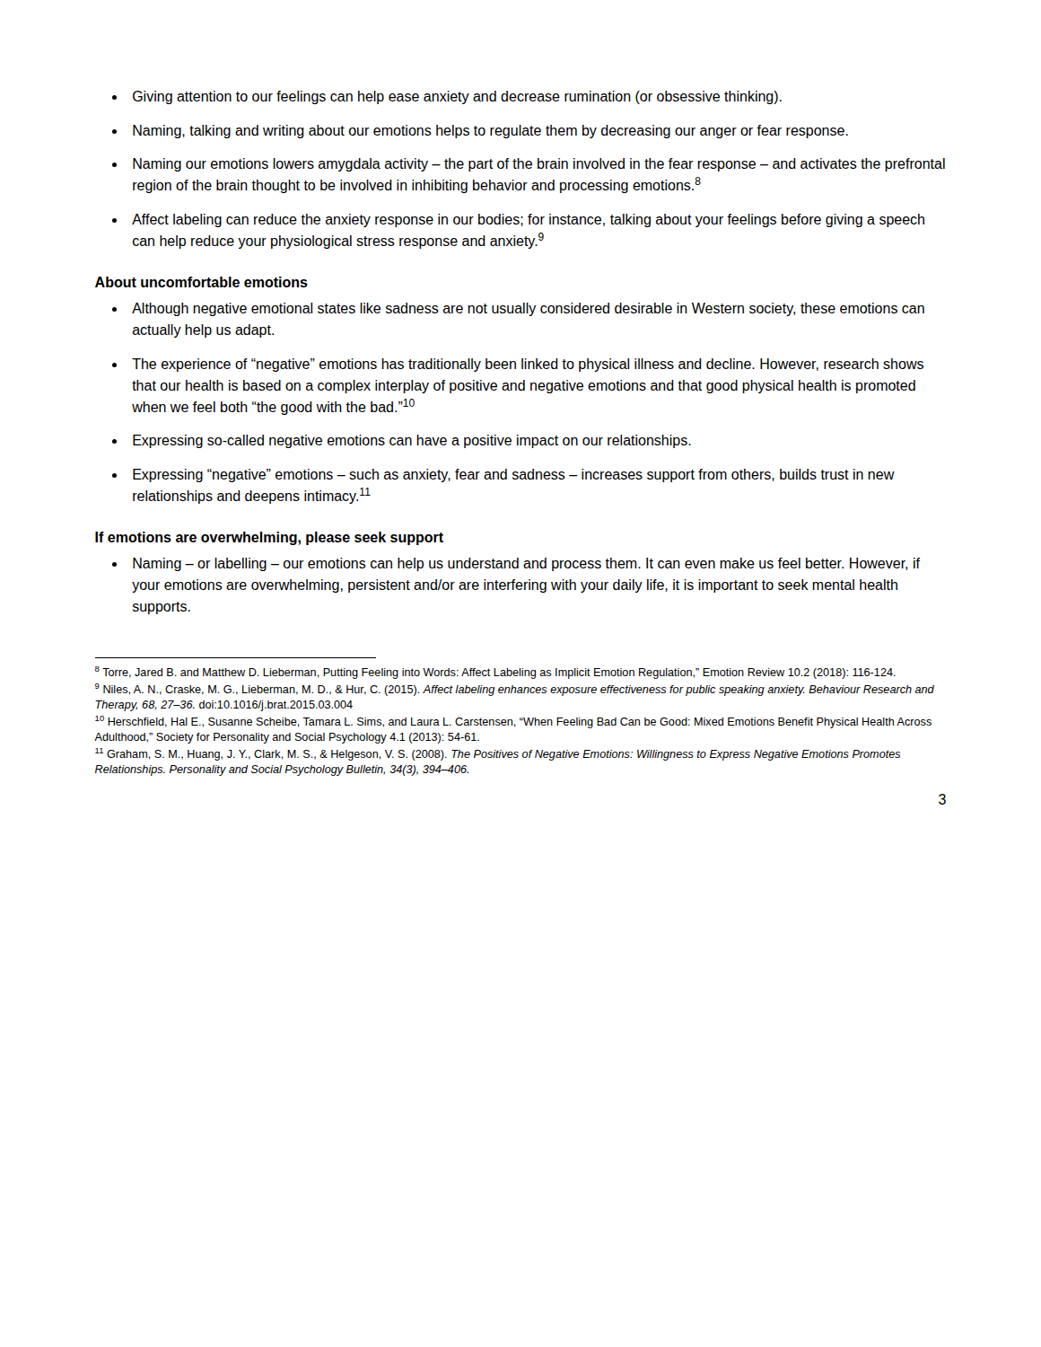Giving attention to our feelings can help ease anxiety and decrease rumination (or obsessive thinking).
Naming, talking and writing about our emotions helps to regulate them by decreasing our anger or fear response.
Naming our emotions lowers amygdala activity – the part of the brain involved in the fear response – and activates the prefrontal region of the brain thought to be involved in inhibiting behavior and processing emotions.8
Affect labeling can reduce the anxiety response in our bodies; for instance, talking about your feelings before giving a speech can help reduce your physiological stress response and anxiety.9
About uncomfortable emotions
Although negative emotional states like sadness are not usually considered desirable in Western society, these emotions can actually help us adapt.
The experience of “negative” emotions has traditionally been linked to physical illness and decline. However, research shows that our health is based on a complex interplay of positive and negative emotions and that good physical health is promoted when we feel both “the good with the bad.”10
Expressing so-called negative emotions can have a positive impact on our relationships.
Expressing “negative” emotions – such as anxiety, fear and sadness – increases support from others, builds trust in new relationships and deepens intimacy.11
If emotions are overwhelming, please seek support
Naming – or labelling – our emotions can help us understand and process them. It can even make us feel better. However, if your emotions are overwhelming, persistent and/or are interfering with your daily life, it is important to seek mental health supports.
8 Torre, Jared B. and Matthew D. Lieberman, Putting Feeling into Words: Affect Labeling as Implicit Emotion Regulation,” Emotion Review 10.2 (2018): 116-124.
9 Niles, A. N., Craske, M. G., Lieberman, M. D., & Hur, C. (2015). Affect labeling enhances exposure effectiveness for public speaking anxiety. Behaviour Research and Therapy, 68, 27–36. doi:10.1016/j.brat.2015.03.004
10 Herschfield, Hal E., Susanne Scheibe, Tamara L. Sims, and Laura L. Carstensen, “When Feeling Bad Can be Good: Mixed Emotions Benefit Physical Health Across Adulthood,” Society for Personality and Social Psychology 4.1 (2013): 54-61.
11 Graham, S. M., Huang, J. Y., Clark, M. S., & Helgeson, V. S. (2008). The Positives of Negative Emotions: Willingness to Express Negative Emotions Promotes Relationships. Personality and Social Psychology Bulletin, 34(3), 394–406.
3